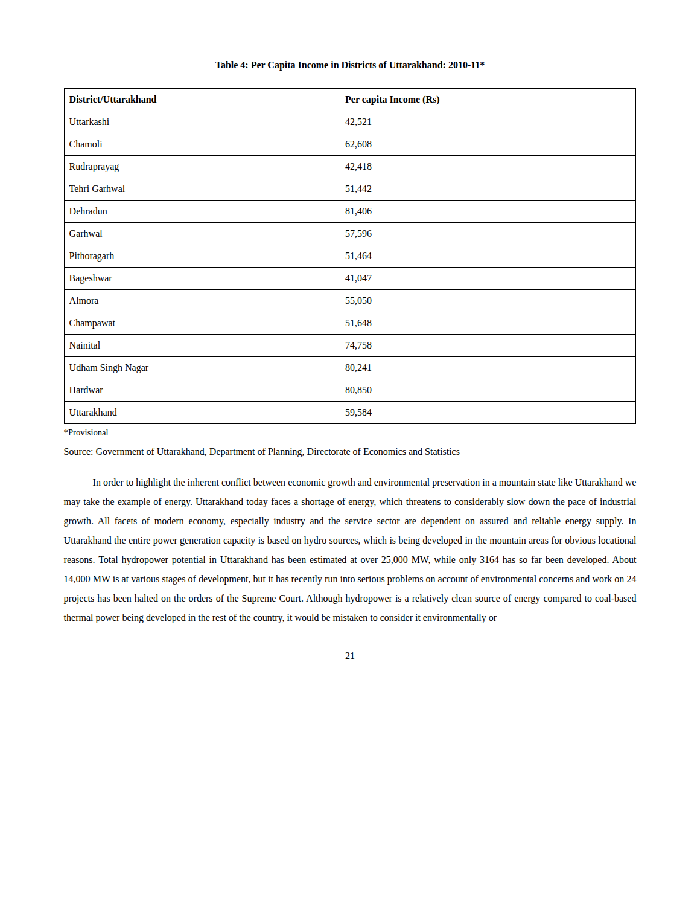Table 4: Per Capita Income in Districts of Uttarakhand: 2010-11*
| District/Uttarakhand | Per capita Income (Rs) |
| --- | --- |
| Uttarkashi | 42,521 |
| Chamoli | 62,608 |
| Rudraprayag | 42,418 |
| Tehri Garhwal | 51,442 |
| Dehradun | 81,406 |
| Garhwal | 57,596 |
| Pithoragarh | 51,464 |
| Bageshwar | 41,047 |
| Almora | 55,050 |
| Champawat | 51,648 |
| Nainital | 74,758 |
| Udham Singh Nagar | 80,241 |
| Hardwar | 80,850 |
| Uttarakhand | 59,584 |
*Provisional
Source: Government of Uttarakhand, Department of Planning, Directorate of Economics and Statistics
In order to highlight the inherent conflict between economic growth and environmental preservation in a mountain state like Uttarakhand we may take the example of energy. Uttarakhand today faces a shortage of energy, which threatens to considerably slow down the pace of industrial growth. All facets of modern economy, especially industry and the service sector are dependent on assured and reliable energy supply. In Uttarakhand the entire power generation capacity is based on hydro sources, which is being developed in the mountain areas for obvious locational reasons. Total hydropower potential in Uttarakhand has been estimated at over 25,000 MW, while only 3164 has so far been developed. About 14,000 MW is at various stages of development, but it has recently run into serious problems on account of environmental concerns and work on 24 projects has been halted on the orders of the Supreme Court. Although hydropower is a relatively clean source of energy compared to coal-based thermal power being developed in the rest of the country, it would be mistaken to consider it environmentally or
21